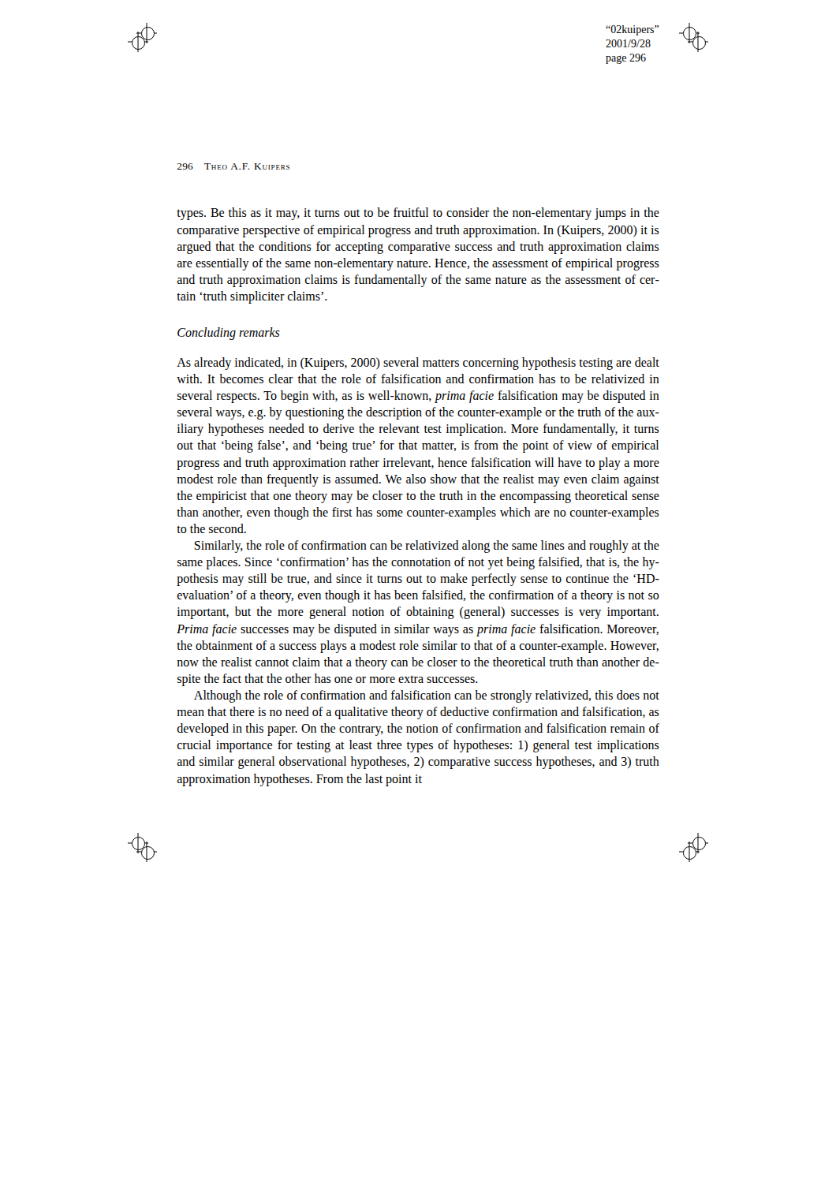“02kuipers”
2001/9/28
page 296
296 Theo A.F. Kuipers
types. Be this as it may, it turns out to be fruitful to consider the non-elementary jumps in the comparative perspective of empirical progress and truth approximation. In (Kuipers, 2000) it is argued that the conditions for accepting comparative success and truth approximation claims are essentially of the same non-elementary nature. Hence, the assessment of empirical progress and truth approximation claims is fundamentally of the same nature as the assessment of certain ‘truth simpliciter claims’.
Concluding remarks
As already indicated, in (Kuipers, 2000) several matters concerning hypothesis testing are dealt with. It becomes clear that the role of falsification and confirmation has to be relativized in several respects. To begin with, as is well-known, prima facie falsification may be disputed in several ways, e.g. by questioning the description of the counter-example or the truth of the auxiliary hypotheses needed to derive the relevant test implication. More fundamentally, it turns out that ‘being false’, and ‘being true’ for that matter, is from the point of view of empirical progress and truth approximation rather irrelevant, hence falsification will have to play a more modest role than frequently is assumed. We also show that the realist may even claim against the empiricist that one theory may be closer to the truth in the encompassing theoretical sense than another, even though the first has some counter-examples which are no counter-examples to the second.
Similarly, the role of confirmation can be relativized along the same lines and roughly at the same places. Since ‘confirmation’ has the connotation of not yet being falsified, that is, the hypothesis may still be true, and since it turns out to make perfectly sense to continue the ‘HD-evaluation’ of a theory, even though it has been falsified, the confirmation of a theory is not so important, but the more general notion of obtaining (general) successes is very important. Prima facie successes may be disputed in similar ways as prima facie falsification. Moreover, the obtainment of a success plays a modest role similar to that of a counter-example. However, now the realist cannot claim that a theory can be closer to the theoretical truth than another despite the fact that the other has one or more extra successes.
Although the role of confirmation and falsification can be strongly relativized, this does not mean that there is no need of a qualitative theory of deductive confirmation and falsification, as developed in this paper. On the contrary, the notion of confirmation and falsification remain of crucial importance for testing at least three types of hypotheses: 1) general test implications and similar general observational hypotheses, 2) comparative success hypotheses, and 3) truth approximation hypotheses. From the last point it